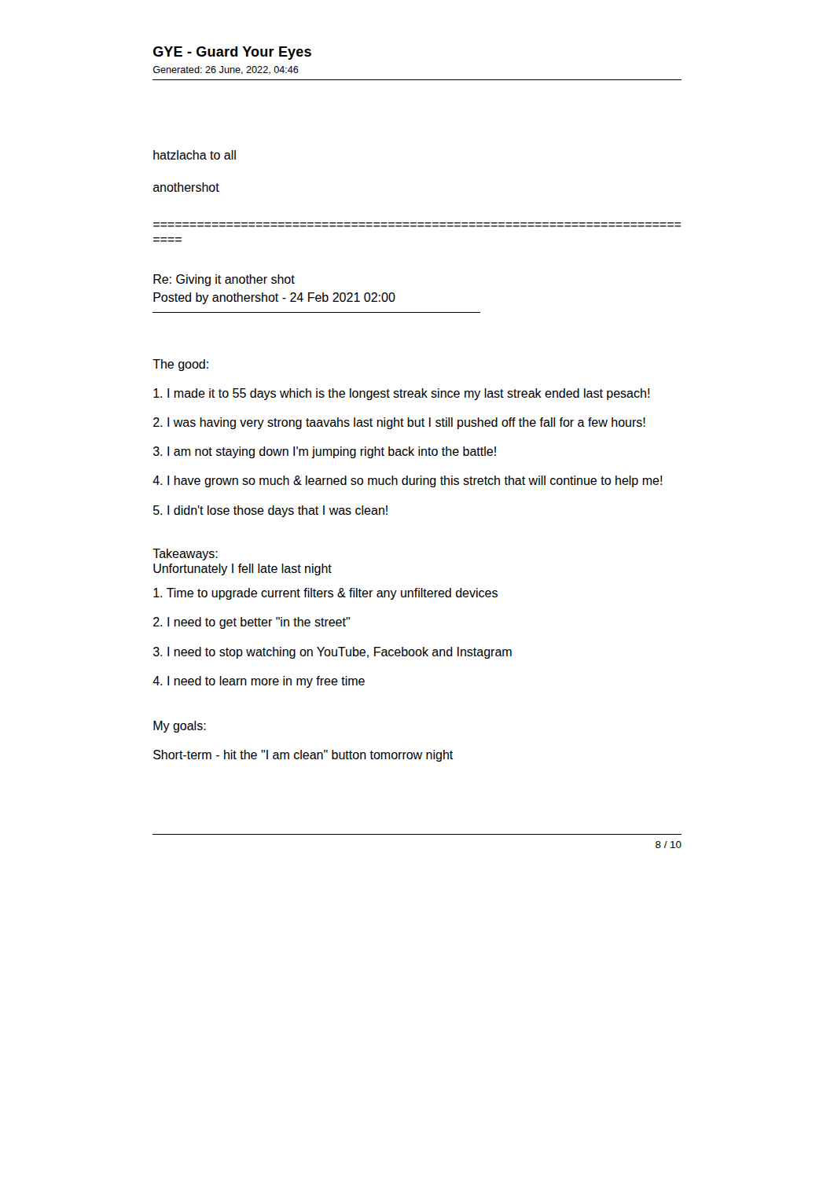GYE - Guard Your Eyes
Generated: 26 June, 2022, 04:46
hatzlacha to all
anothershot
========================================================================
====
Re: Giving it another shot
Posted by anothershot - 24 Feb 2021 02:00
The good:
1. I made it to 55 days which is the longest streak since my last streak ended last pesach!
2. I was having very strong taavahs last night but I still pushed off the fall for a few hours!
3. I am not staying down I'm jumping right back into the battle!
4. I have grown so much & learned so much during this stretch that will continue to help me!
5. I didn't lose those days that I was clean!
Takeaways:
Unfortunately I fell late last night
1. Time to upgrade current filters & filter any unfiltered devices
2. I need to get better "in the street"
3. I need to stop watching on YouTube, Facebook and Instagram
4. I need to learn more in my free time
My goals:
Short-term - hit the "I am clean" button tomorrow night
8 / 10